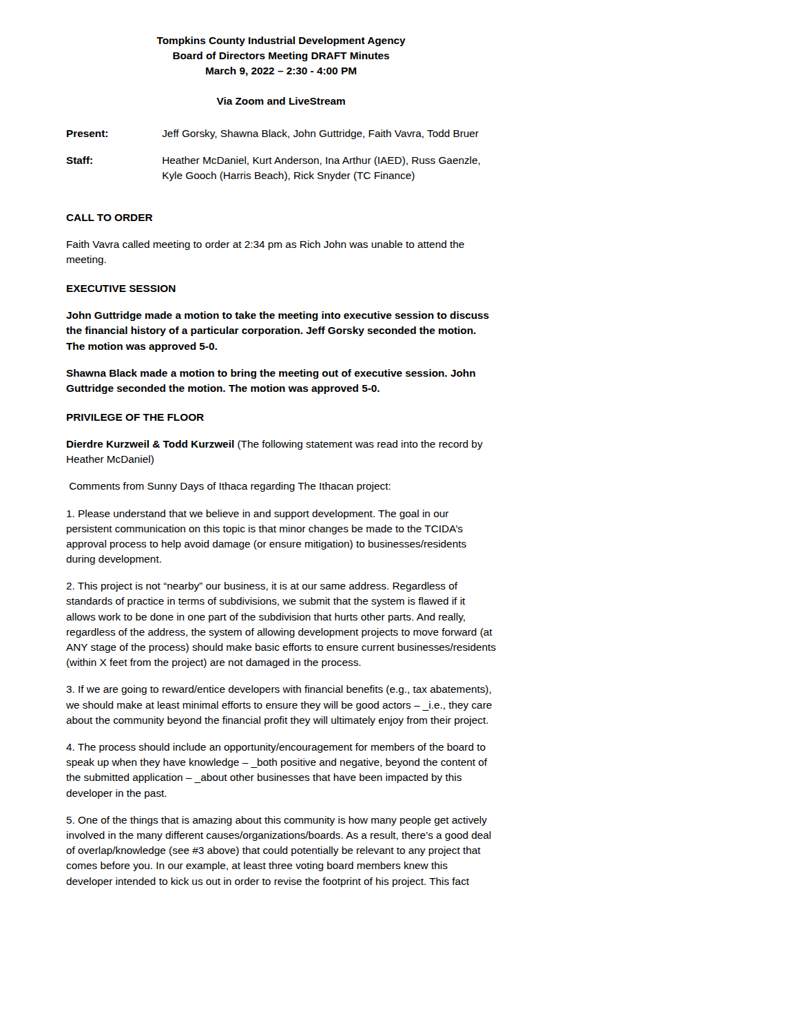Tompkins County Industrial Development Agency Board of Directors Meeting DRAFT Minutes March 9, 2022 – 2:30 - 4:00 PM
Via Zoom and LiveStream
| Present: | Jeff Gorsky, Shawna Black, John Guttridge, Faith Vavra, Todd Bruer |
| Staff: | Heather McDaniel, Kurt Anderson, Ina Arthur (IAED), Russ Gaenzle, Kyle Gooch (Harris Beach), Rick Snyder (TC Finance) |
CALL TO ORDER
Faith Vavra called meeting to order at 2:34 pm as Rich John was unable to attend the meeting.
EXECUTIVE SESSION
John Guttridge made a motion to take the meeting into executive session to discuss the financial history of a particular corporation. Jeff Gorsky seconded the motion. The motion was approved 5-0.
Shawna Black made a motion to bring the meeting out of executive session. John Guttridge seconded the motion. The motion was approved 5-0.
PRIVILEGE OF THE FLOOR
Dierdre Kurzweil & Todd Kurzweil (The following statement was read into the record by Heather McDaniel)
Comments from Sunny Days of Ithaca regarding The Ithacan project:
1. Please understand that we believe in and support development. The goal in our persistent communication on this topic is that minor changes be made to the TCIDA’s approval process to help avoid damage (or ensure mitigation) to businesses/residents during development.
2. This project is not “nearby” our business, it is at our same address. Regardless of standards of practice in terms of subdivisions, we submit that the system is flawed if it allows work to be done in one part of the subdivision that hurts other parts. And really, regardless of the address, the system of allowing development projects to move forward (at ANY stage of the process) should make basic efforts to ensure current businesses/residents (within X feet from the project) are not damaged in the process.
3. If we are going to reward/entice developers with financial benefits (e.g., tax abatements), we should make at least minimal efforts to ensure they will be good actors – _i.e., they care about the community beyond the financial profit they will ultimately enjoy from their project.
4. The process should include an opportunity/encouragement for members of the board to speak up when they have knowledge – _both positive and negative, beyond the content of the submitted application – _about other businesses that have been impacted by this developer in the past.
5. One of the things that is amazing about this community is how many people get actively involved in the many different causes/organizations/boards. As a result, there’s a good deal of overlap/knowledge (see #3 above) that could potentially be relevant to any project that comes before you. In our example, at least three voting board members knew this developer intended to kick us out in order to revise the footprint of his project. This fact